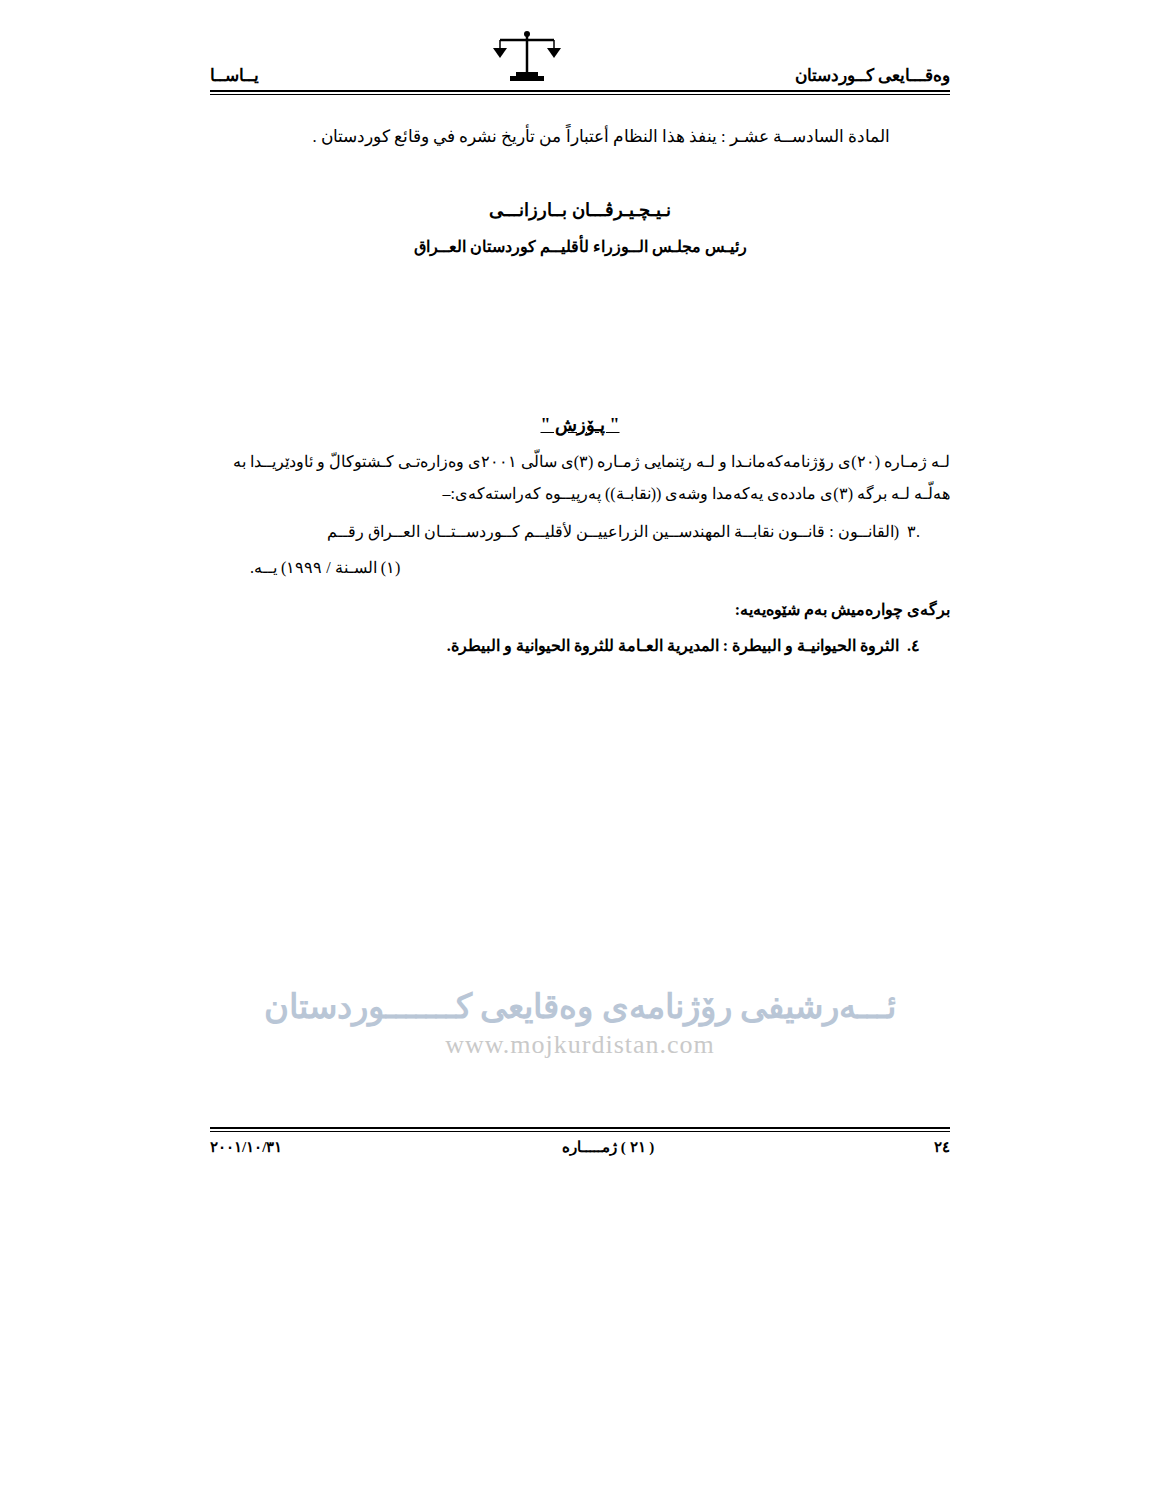وەقـــایعی كــوردستان
یــاســا
المادة السادســة عشـر : ينفذ هذا النظام أعتباراً من تأريخ نشره في وقائع كوردستان .
نـيـچـيـرڤـــان بــارزانـــى
رئيـس مجلـس الــوزراء لأقليــم كوردستان العــراق
" پـۆزش "
لـه ژمـاره (٢٠)ى رۆژنامەكەمانـدا و لـه رێنمایی ژمـاره (٣)ى سالّى ٢٠٠١ى وەزارەتـى كـشتوكالّ و ئاودێریــدا به هەلّـه لـه برگه (٣)ى ماددەى یەكەمدا وشەى ((نقابـة)) پەرپیــوه كەراستەكەى:–
٣. (القانــون : قانــون نقابــة المهندســين الزراعييــن لأقليــم كــوردســتــان العــراق رقــم
(١) السـنة / ١٩٩٩) یــه.
برگەى چوارەمیش بەم شێوەیەیە:
٤. الثروة الحيوانيـة و البيطرة : المديرية العـامة للثروة الحيوانية و البيطرة.
ئـــەرشیفى رۆژنامەى وەقایعى كـــــــوردستان
www.mojkurdistan.com
٢٤
( ٢١ ) ژمـــــاره
٢٠٠١/١٠/٣١